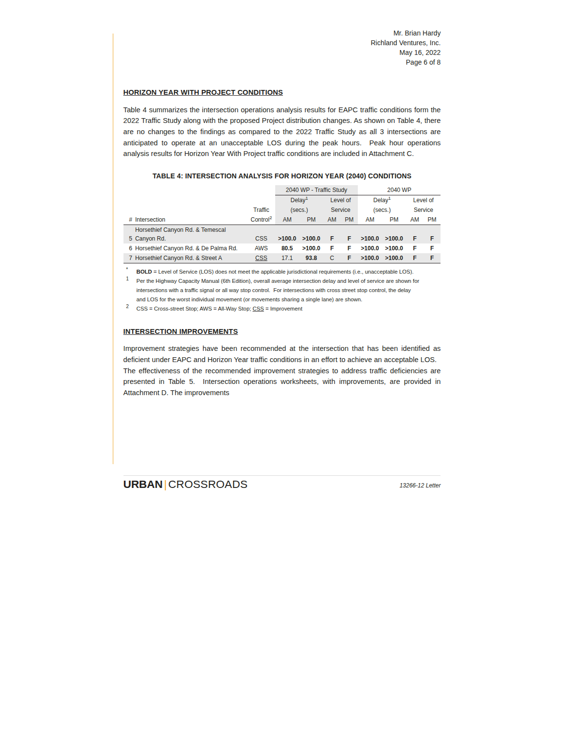Mr. Brian Hardy
Richland Ventures, Inc.
May 16, 2022
Page 6 of 8
HORIZON YEAR WITH PROJECT CONDITIONS
Table 4 summarizes the intersection operations analysis results for EAPC traffic conditions form the 2022 Traffic Study along with the proposed Project distribution changes. As shown on Table 4, there are no changes to the findings as compared to the 2022 Traffic Study as all 3 intersections are anticipated to operate at an unacceptable LOS during the peak hours. Peak hour operations analysis results for Horizon Year With Project traffic conditions are included in Attachment C.
TABLE 4: INTERSECTION ANALYSIS FOR HORIZON YEAR (2040) CONDITIONS
| | | | 2040 WP - Traffic Study | 2040 WP |
| --- | --- | --- | --- | --- |
| | | | Delay 1 | Level of | Delay 1 | Level of |
| | | Traffic | (secs.) | Service | (secs.) | Service |
| # | Intersection | Control 2 | AM | PM | AM | PM | AM | PM | AM | PM |
| 5 | Horsethief Canyon Rd. & Temescal Canyon Rd. | CSS | >100.0 | >100.0 | F | F | >100.0 | >100.0 | F | F |
| 6 | Horsethief Canyon Rd. & De Palma Rd. | AWS | 80.5 | >100.0 | F | F | >100.0 | >100.0 | F | F |
| 7 | Horsethief Canyon Rd. & Street A | CSS | 17.1 | 93.8 | C | F | >100.0 | >100.0 | F | F |
*
BOLD = Level of Service (LOS) does not meet the applicable jurisdictional requirements (i.e., unacceptable LOS).
1
Per the Highway Capacity Manual (6th Edition), overall average intersection delay and level of service are shown for
intersections with a traffic signal or all way stop control. For intersections with cross street stop control, the delay
and LOS for the worst individual movement (or movements sharing a single lane) are shown.
2
CSS = Cross-street Stop; AWS = All-Way Stop; CSS = Improvement
INTERSECTION IMPROVEMENTS
Improvement strategies have been recommended at the intersection that has been identified as deficient under EAPC and Horizon Year traffic conditions in an effort to achieve an acceptable LOS. The effectiveness of the recommended improvement strategies to address traffic deficiencies are presented in Table 5. Intersection operations worksheets, with improvements, are provided in Attachment D. The improvements
URBAN|CROSSROADS
13266-12 Letter